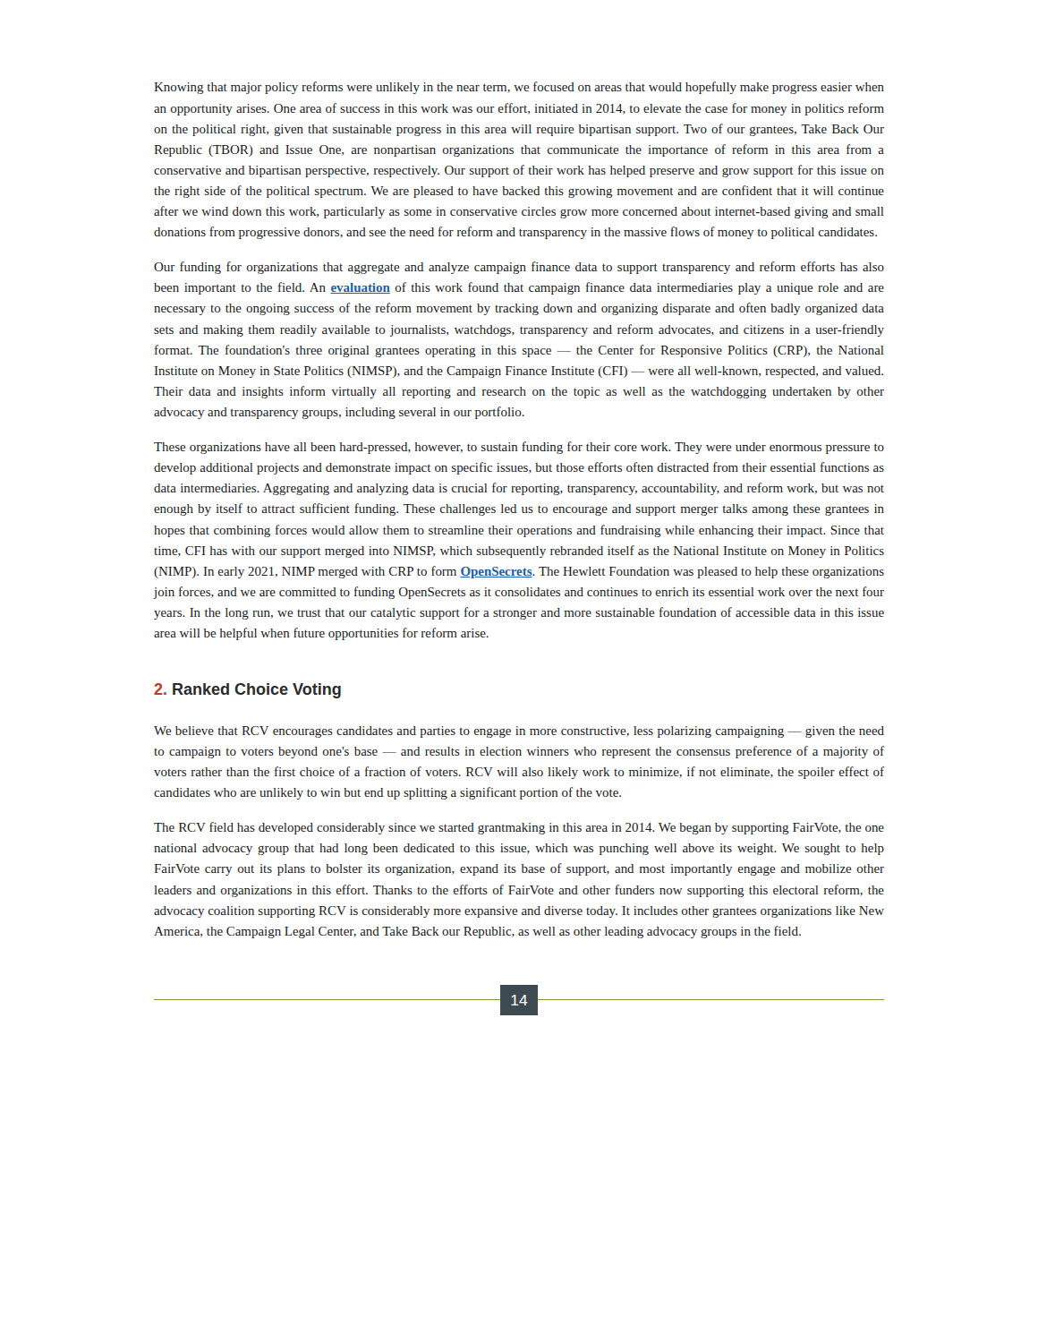Knowing that major policy reforms were unlikely in the near term, we focused on areas that would hopefully make progress easier when an opportunity arises. One area of success in this work was our effort, initiated in 2014, to elevate the case for money in politics reform on the political right, given that sustainable progress in this area will require bipartisan support. Two of our grantees, Take Back Our Republic (TBOR) and Issue One, are nonpartisan organizations that communicate the importance of reform in this area from a conservative and bipartisan perspective, respectively. Our support of their work has helped preserve and grow support for this issue on the right side of the political spectrum. We are pleased to have backed this growing movement and are confident that it will continue after we wind down this work, particularly as some in conservative circles grow more concerned about internet-based giving and small donations from progressive donors, and see the need for reform and transparency in the massive flows of money to political candidates.
Our funding for organizations that aggregate and analyze campaign finance data to support transparency and reform efforts has also been important to the field. An evaluation of this work found that campaign finance data intermediaries play a unique role and are necessary to the ongoing success of the reform movement by tracking down and organizing disparate and often badly organized data sets and making them readily available to journalists, watchdogs, transparency and reform advocates, and citizens in a user-friendly format. The foundation's three original grantees operating in this space — the Center for Responsive Politics (CRP), the National Institute on Money in State Politics (NIMSP), and the Campaign Finance Institute (CFI) — were all well-known, respected, and valued. Their data and insights inform virtually all reporting and research on the topic as well as the watchdogging undertaken by other advocacy and transparency groups, including several in our portfolio.
These organizations have all been hard-pressed, however, to sustain funding for their core work. They were under enormous pressure to develop additional projects and demonstrate impact on specific issues, but those efforts often distracted from their essential functions as data intermediaries. Aggregating and analyzing data is crucial for reporting, transparency, accountability, and reform work, but was not enough by itself to attract sufficient funding. These challenges led us to encourage and support merger talks among these grantees in hopes that combining forces would allow them to streamline their operations and fundraising while enhancing their impact. Since that time, CFI has with our support merged into NIMSP, which subsequently rebranded itself as the National Institute on Money in Politics (NIMP). In early 2021, NIMP merged with CRP to form OpenSecrets. The Hewlett Foundation was pleased to help these organizations join forces, and we are committed to funding OpenSecrets as it consolidates and continues to enrich its essential work over the next four years. In the long run, we trust that our catalytic support for a stronger and more sustainable foundation of accessible data in this issue area will be helpful when future opportunities for reform arise.
2. Ranked Choice Voting
We believe that RCV encourages candidates and parties to engage in more constructive, less polarizing campaigning — given the need to campaign to voters beyond one's base — and results in election winners who represent the consensus preference of a majority of voters rather than the first choice of a fraction of voters. RCV will also likely work to minimize, if not eliminate, the spoiler effect of candidates who are unlikely to win but end up splitting a significant portion of the vote.
The RCV field has developed considerably since we started grantmaking in this area in 2014. We began by supporting FairVote, the one national advocacy group that had long been dedicated to this issue, which was punching well above its weight. We sought to help FairVote carry out its plans to bolster its organization, expand its base of support, and most importantly engage and mobilize other leaders and organizations in this effort. Thanks to the efforts of FairVote and other funders now supporting this electoral reform, the advocacy coalition supporting RCV is considerably more expansive and diverse today. It includes other grantees organizations like New America, the Campaign Legal Center, and Take Back our Republic, as well as other leading advocacy groups in the field.
14